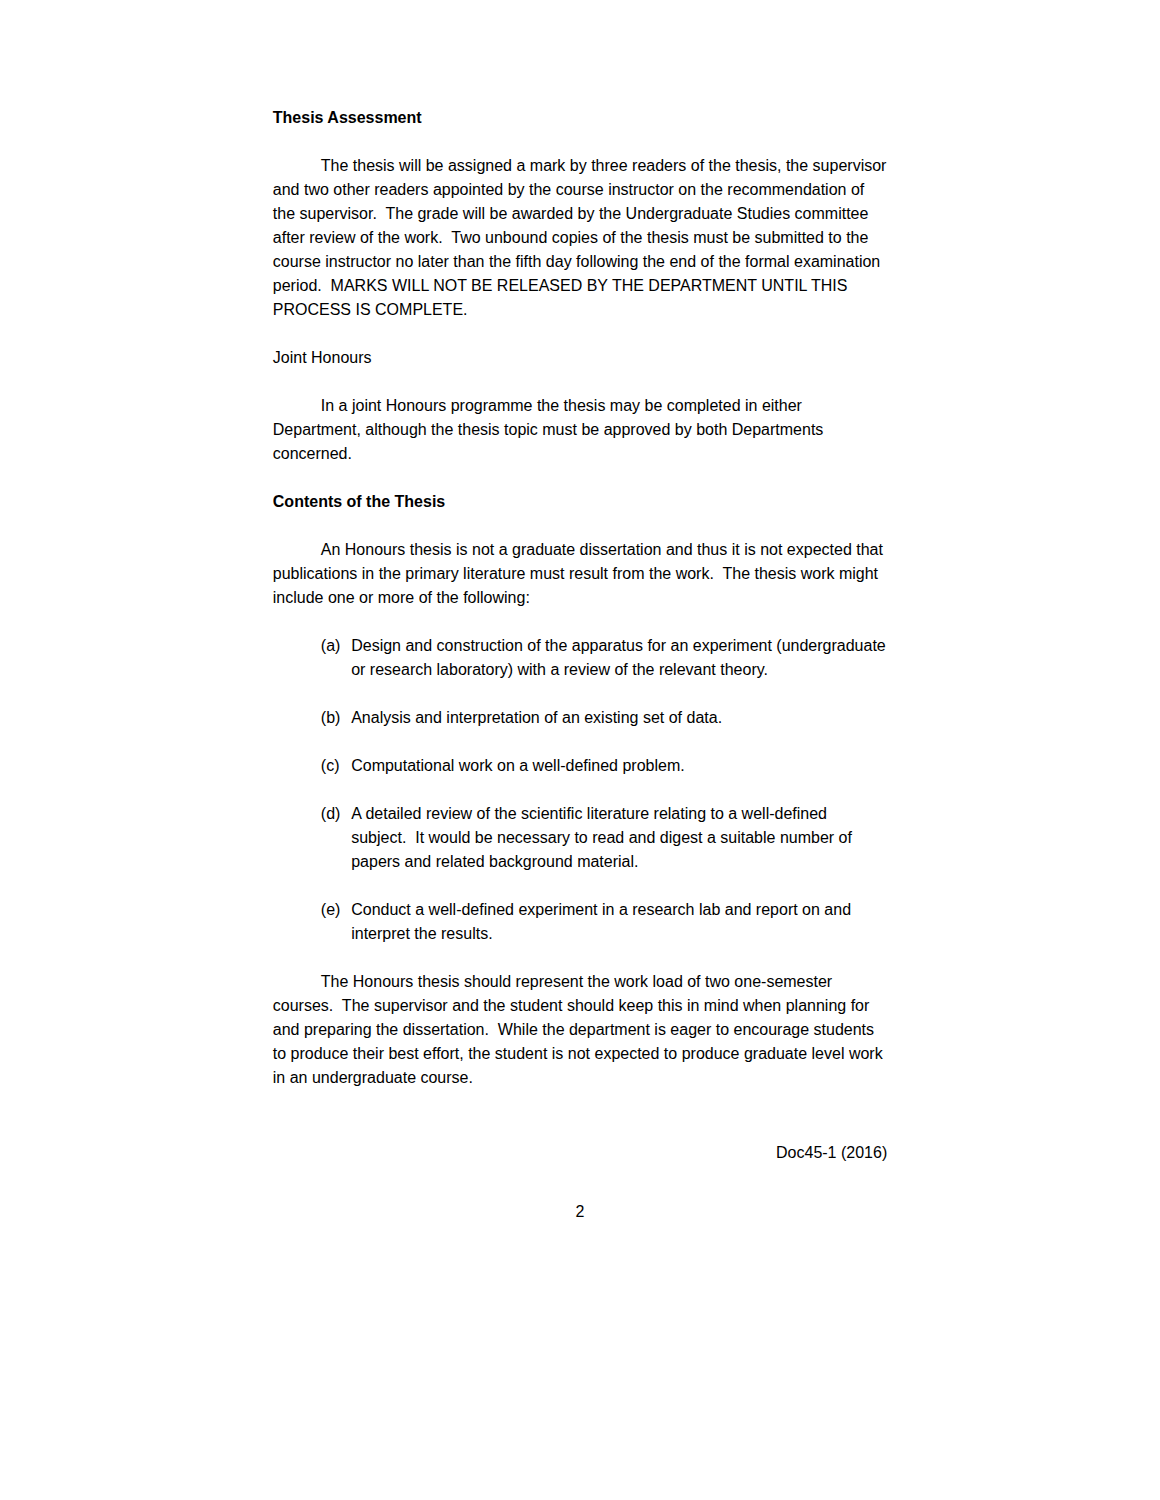Thesis Assessment
The thesis will be assigned a mark by three readers of the thesis, the supervisor and two other readers appointed by the course instructor on the recommendation of the supervisor. The grade will be awarded by the Undergraduate Studies committee after review of the work. Two unbound copies of the thesis must be submitted to the course instructor no later than the fifth day following the end of the formal examination period. MARKS WILL NOT BE RELEASED BY THE DEPARTMENT UNTIL THIS PROCESS IS COMPLETE.
Joint Honours
In a joint Honours programme the thesis may be completed in either Department, although the thesis topic must be approved by both Departments concerned.
Contents of the Thesis
An Honours thesis is not a graduate dissertation and thus it is not expected that publications in the primary literature must result from the work. The thesis work might include one or more of the following:
(a) Design and construction of the apparatus for an experiment (undergraduate or research laboratory) with a review of the relevant theory.
(b) Analysis and interpretation of an existing set of data.
(c) Computational work on a well-defined problem.
(d) A detailed review of the scientific literature relating to a well-defined subject. It would be necessary to read and digest a suitable number of papers and related background material.
(e) Conduct a well-defined experiment in a research lab and report on and interpret the results.
The Honours thesis should represent the work load of two one-semester courses. The supervisor and the student should keep this in mind when planning for and preparing the dissertation. While the department is eager to encourage students to produce their best effort, the student is not expected to produce graduate level work in an undergraduate course.
Doc45-1 (2016)
2